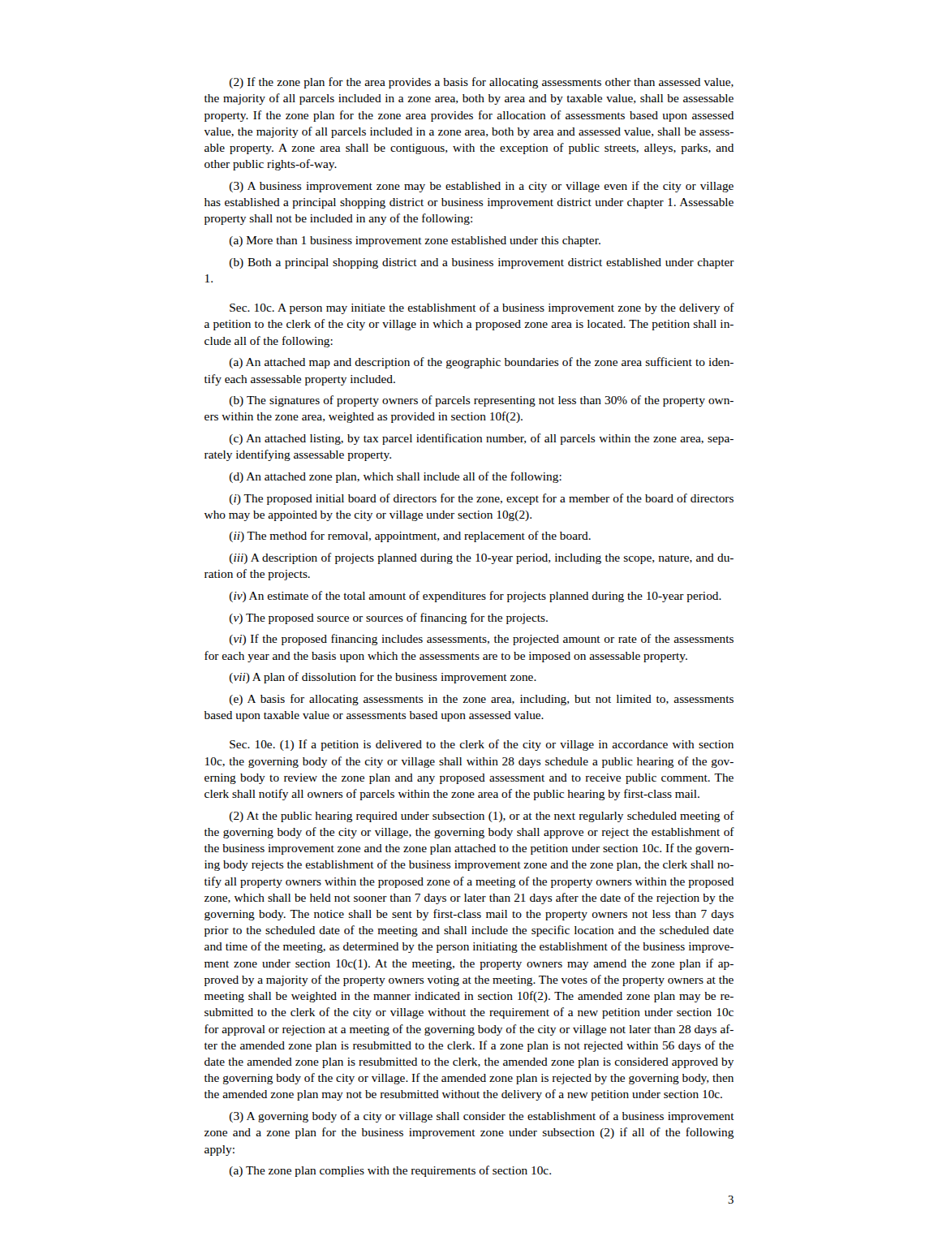(2) If the zone plan for the area provides a basis for allocating assessments other than assessed value, the majority of all parcels included in a zone area, both by area and by taxable value, shall be assessable property. If the zone plan for the zone area provides for allocation of assessments based upon assessed value, the majority of all parcels included in a zone area, both by area and assessed value, shall be assessable property. A zone area shall be contiguous, with the exception of public streets, alleys, parks, and other public rights-of-way.
(3) A business improvement zone may be established in a city or village even if the city or village has established a principal shopping district or business improvement district under chapter 1. Assessable property shall not be included in any of the following:
(a) More than 1 business improvement zone established under this chapter.
(b) Both a principal shopping district and a business improvement district established under chapter 1.
Sec. 10c. A person may initiate the establishment of a business improvement zone by the delivery of a petition to the clerk of the city or village in which a proposed zone area is located. The petition shall include all of the following:
(a) An attached map and description of the geographic boundaries of the zone area sufficient to identify each assessable property included.
(b) The signatures of property owners of parcels representing not less than 30% of the property owners within the zone area, weighted as provided in section 10f(2).
(c) An attached listing, by tax parcel identification number, of all parcels within the zone area, separately identifying assessable property.
(d) An attached zone plan, which shall include all of the following:
(i) The proposed initial board of directors for the zone, except for a member of the board of directors who may be appointed by the city or village under section 10g(2).
(ii) The method for removal, appointment, and replacement of the board.
(iii) A description of projects planned during the 10-year period, including the scope, nature, and duration of the projects.
(iv) An estimate of the total amount of expenditures for projects planned during the 10-year period.
(v) The proposed source or sources of financing for the projects.
(vi) If the proposed financing includes assessments, the projected amount or rate of the assessments for each year and the basis upon which the assessments are to be imposed on assessable property.
(vii) A plan of dissolution for the business improvement zone.
(e) A basis for allocating assessments in the zone area, including, but not limited to, assessments based upon taxable value or assessments based upon assessed value.
Sec. 10e. (1) If a petition is delivered to the clerk of the city or village in accordance with section 10c, the governing body of the city or village shall within 28 days schedule a public hearing of the governing body to review the zone plan and any proposed assessment and to receive public comment. The clerk shall notify all owners of parcels within the zone area of the public hearing by first-class mail.
(2) At the public hearing required under subsection (1), or at the next regularly scheduled meeting of the governing body of the city or village, the governing body shall approve or reject the establishment of the business improvement zone and the zone plan attached to the petition under section 10c. If the governing body rejects the establishment of the business improvement zone and the zone plan, the clerk shall notify all property owners within the proposed zone of a meeting of the property owners within the proposed zone, which shall be held not sooner than 7 days or later than 21 days after the date of the rejection by the governing body. The notice shall be sent by first-class mail to the property owners not less than 7 days prior to the scheduled date of the meeting and shall include the specific location and the scheduled date and time of the meeting, as determined by the person initiating the establishment of the business improvement zone under section 10c(1). At the meeting, the property owners may amend the zone plan if approved by a majority of the property owners voting at the meeting. The votes of the property owners at the meeting shall be weighted in the manner indicated in section 10f(2). The amended zone plan may be resubmitted to the clerk of the city or village without the requirement of a new petition under section 10c for approval or rejection at a meeting of the governing body of the city or village not later than 28 days after the amended zone plan is resubmitted to the clerk. If a zone plan is not rejected within 56 days of the date the amended zone plan is resubmitted to the clerk, the amended zone plan is considered approved by the governing body of the city or village. If the amended zone plan is rejected by the governing body, then the amended zone plan may not be resubmitted without the delivery of a new petition under section 10c.
(3) A governing body of a city or village shall consider the establishment of a business improvement zone and a zone plan for the business improvement zone under subsection (2) if all of the following apply:
(a) The zone plan complies with the requirements of section 10c.
3